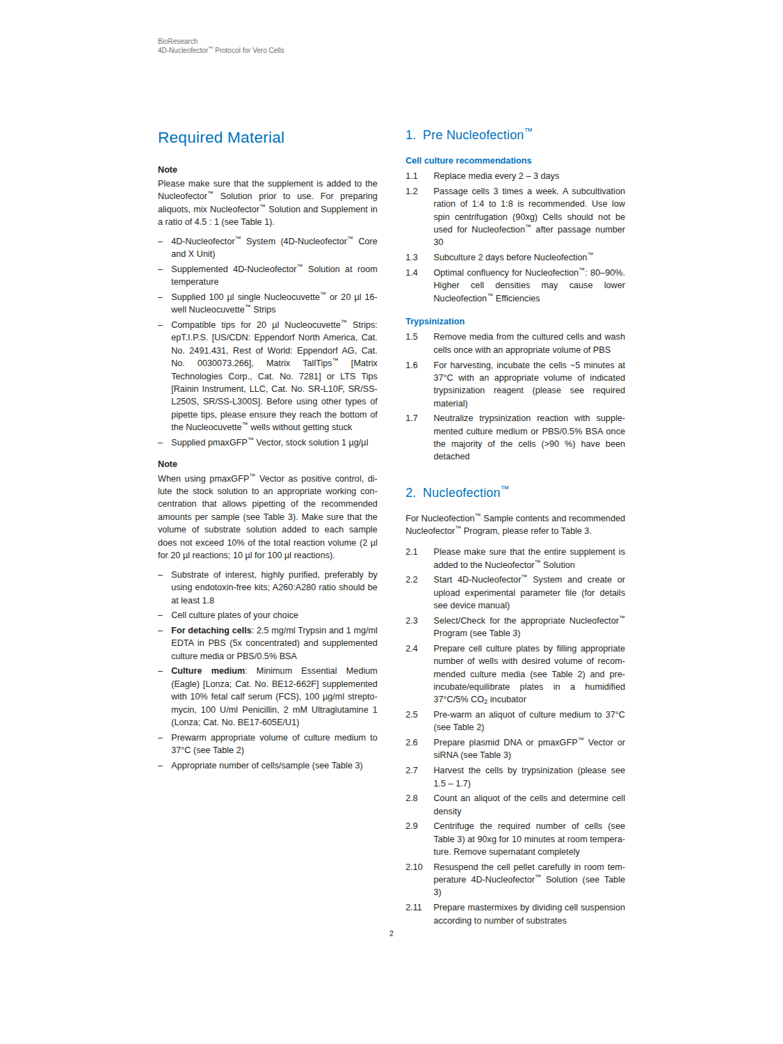BioResearch
4D-Nucleofector™ Protocol for Vero Cells
Required Material
Note
Please make sure that the supplement is added to the Nucleofector™ Solution prior to use. For preparing aliquots, mix Nucleofector™ Solution and Supplement in a ratio of 4.5 : 1 (see Table 1).
4D-Nucleofector™ System (4D-Nucleofector™ Core and X Unit)
Supplemented 4D-Nucleofector™ Solution at room temperature
Supplied 100 µl single Nucleocuvette™ or 20 µl 16-well Nucleocuvette™ Strips
Compatible tips for 20 µl Nucleocuvette™ Strips: epT.I.P.S. [US/CDN: Eppendorf North America, Cat. No. 2491.431, Rest of World: Eppendorf AG, Cat. No. 0030073.266], Matrix TallTips™ [Matrix Technologies Corp., Cat. No. 7281] or LTS Tips [Rainin Instrument, LLC, Cat. No. SR-L10F, SR/SS-L250S, SR/SS-L300S]. Before using other types of pipette tips, please ensure they reach the bottom of the Nucleocuvette™ wells without getting stuck
Supplied pmaxGFP™ Vector, stock solution 1 µg/µl
Note
When using pmaxGFP™ Vector as positive control, dilute the stock solution to an appropriate working concentration that allows pipetting of the recommended amounts per sample (see Table 3). Make sure that the volume of substrate solution added to each sample does not exceed 10% of the total reaction volume (2 µl for 20 µl reactions; 10 µl for 100 µl reactions).
Substrate of interest, highly purified, preferably by using endotoxin-free kits; A260:A280 ratio should be at least 1.8
Cell culture plates of your choice
For detaching cells: 2.5 mg/ml Trypsin and 1 mg/ml EDTA in PBS (5x concentrated) and supplemented culture media or PBS/0.5% BSA
Culture medium: Minimum Essential Medium (Eagle) [Lonza; Cat. No. BE12-662F] supplemented with 10% fetal calf serum (FCS), 100 µg/ml streptomycin, 100 U/ml Penicillin, 2 mM Ultraglutamine 1 (Lonza; Cat. No. BE17-605E/U1)
Prewarm appropriate volume of culture medium to 37°C (see Table 2)
Appropriate number of cells/sample (see Table 3)
1. Pre Nucleofection™
Cell culture recommendations
1.1 Replace media every 2 – 3 days
1.2 Passage cells 3 times a week. A subcultivation ration of 1:4 to 1:8 is recommended. Use low spin centrifugation (90xg) Cells should not be used for Nucleofection™ after passage number 30
1.3 Subculture 2 days before Nucleofection™
1.4 Optimal confluency for Nucleofection™: 80–90%. Higher cell densities may cause lower Nucleofection™ Efficiencies
Trypsinization
1.5 Remove media from the cultured cells and wash cells once with an appropriate volume of PBS
1.6 For harvesting, incubate the cells ~5 minutes at 37°C with an appropriate volume of indicated trypsinization reagent (please see required material)
1.7 Neutralize trypsinization reaction with supplemented culture medium or PBS/0.5% BSA once the majority of the cells (>90 %) have been detached
2. Nucleofection™
For Nucleofection™ Sample contents and recommended Nucleofector™ Program, please refer to Table 3.
2.1 Please make sure that the entire supplement is added to the Nucleofector™ Solution
2.2 Start 4D-Nucleofector™ System and create or upload experimental parameter file (for details see device manual)
2.3 Select/Check for the appropriate Nucleofector™ Program (see Table 3)
2.4 Prepare cell culture plates by filling appropriate number of wells with desired volume of recommended culture media (see Table 2) and pre-incubate/equilibrate plates in a humidified 37°C/5% CO2 incubator
2.5 Pre-warm an aliquot of culture medium to 37°C (see Table 2)
2.6 Prepare plasmid DNA or pmaxGFP™ Vector or siRNA (see Table 3)
2.7 Harvest the cells by trypsinization (please see 1.5 – 1.7)
2.8 Count an aliquot of the cells and determine cell density
2.9 Centrifuge the required number of cells (see Table 3) at 90xg for 10 minutes at room temperature. Remove supernatant completely
2.10 Resuspend the cell pellet carefully in room temperature 4D-Nucleofector™ Solution (see Table 3)
2.11 Prepare mastermixes by dividing cell suspension according to number of substrates
2